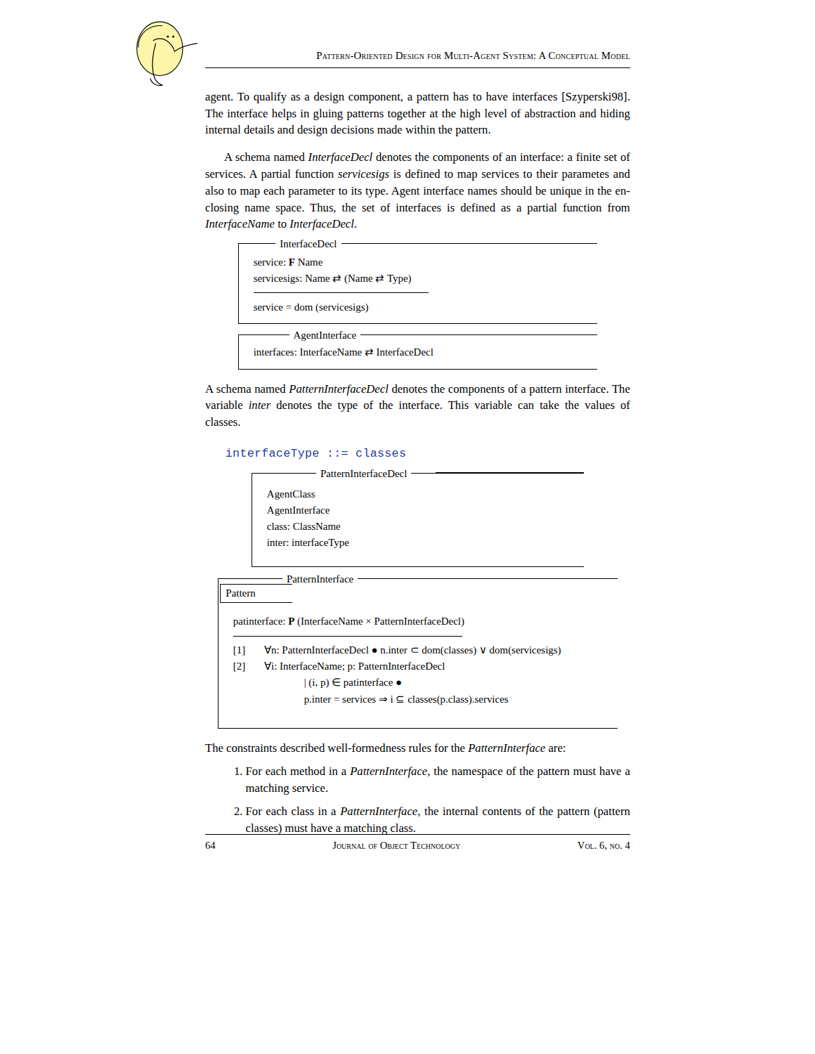Pattern-Oriented Design for Multi-Agent System: A Conceptual Model
agent. To qualify as a design component, a pattern has to have interfaces [Szyperski98]. The interface helps in gluing patterns together at the high level of abstraction and hiding internal details and design decisions made within the pattern.
A schema named InterfaceDecl denotes the components of an interface: a finite set of services. A partial function servicesigs is defined to map services to their parametes and also to map each parameter to its type. Agent interface names should be unique in the enclosing name space. Thus, the set of interfaces is defined as a partial function from InterfaceName to InterfaceDecl.
InterfaceDecl
service: F Name
servicesigs: Name ⇄ (Name ⇄ Type)
service = dom (servicesigs)
AgentInterface
interfaces: InterfaceName ⇄ InterfaceDecl
A schema named PatternInterfaceDecl denotes the components of a pattern interface. The variable inter denotes the type of the interface. This variable can take the values of classes.
interfaceType ::= classes
PatternInterfaceDecl
AgentClass
AgentInterface
class: ClassName
inter: interfaceType
PatternInterface
Pattern
patinterface: P (InterfaceName × PatternInterfaceDecl)
[1] ∀n: PatternInterfaceDecl ● n.inter ⊂ dom(classes) ∨ dom(servicesigs)
[2] ∀i: InterfaceName; p: PatternInterfaceDecl
| (i, p) ∈ patinterface ●
p.inter = services ⇒ i ⊆ classes(p.class).services
The constraints described well-formedness rules for the PatternInterface are:
For each method in a PatternInterface, the namespace of the pattern must have a matching service.
For each class in a PatternInterface, the internal contents of the pattern (pattern classes) must have a matching class.
64 Journal of Object Technology Vol. 6, no. 4